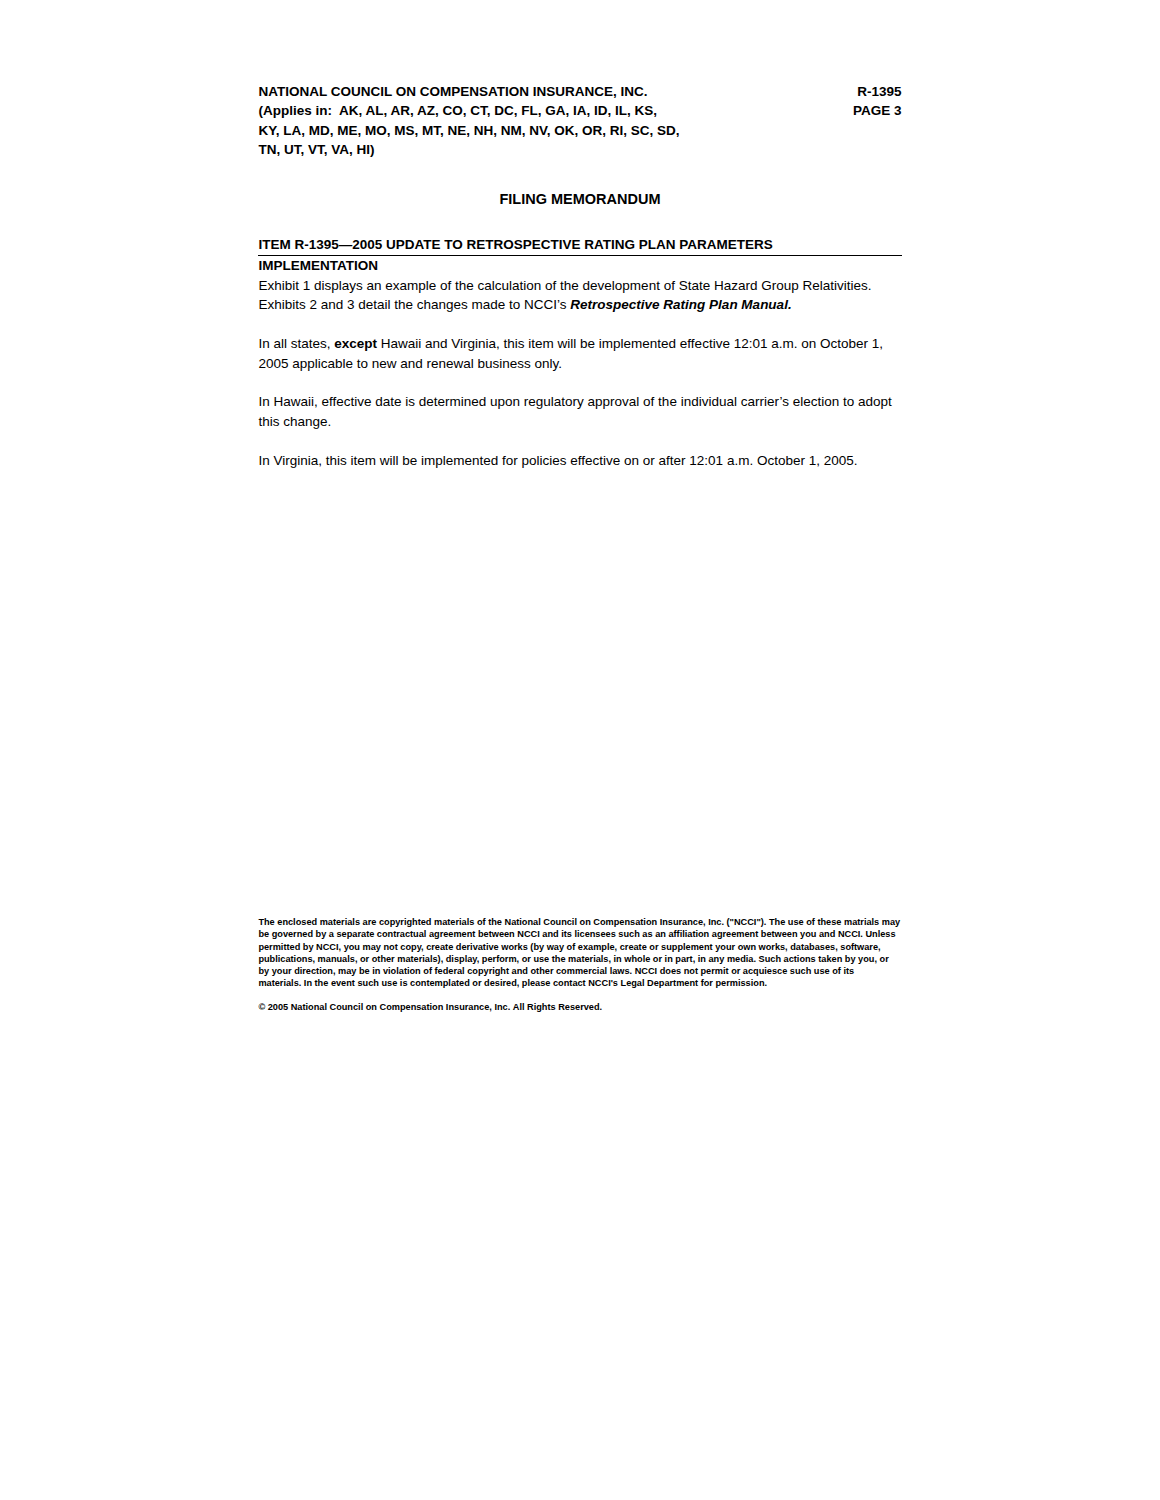| NATIONAL COUNCIL ON COMPENSATION INSURANCE, INC. (Applies in: AK, AL, AR, AZ, CO, CT, DC, FL, GA, IA, ID, IL, KS, KY, LA, MD, ME, MO, MS, MT, NE, NH, NM, NV, OK, OR, RI, SC, SD, TN, UT, VT, VA, HI) | R-1395 PAGE 3 |
FILING MEMORANDUM
ITEM R-1395—2005 UPDATE TO RETROSPECTIVE RATING PLAN PARAMETERS
IMPLEMENTATION
Exhibit 1 displays an example of the calculation of the development of State Hazard Group Relativities. Exhibits 2 and 3 detail the changes made to NCCI’s Retrospective Rating Plan Manual.
In all states, except Hawaii and Virginia, this item will be implemented effective 12:01 a.m. on October 1, 2005 applicable to new and renewal business only.
In Hawaii, effective date is determined upon regulatory approval of the individual carrier’s election to adopt this change.
In Virginia, this item will be implemented for policies effective on or after 12:01 a.m. October 1, 2005.
The enclosed materials are copyrighted materials of the National Council on Compensation Insurance, Inc. ("NCCI"). The use of these matrials may be governed by a separate contractual agreement between NCCI and its licensees such as an affiliation agreement between you and NCCI. Unless permitted by NCCI, you may not copy, create derivative works (by way of example, create or supplement your own works, databases, software, publications, manuals, or other materials), display, perform, or use the materials, in whole or in part, in any media. Such actions taken by you, or by your direction, may be in violation of federal copyright and other commercial laws. NCCI does not permit or acquiesce such use of its materials. In the event such use is contemplated or desired, please contact NCCI's Legal Department for permission.
© 2005 National Council on Compensation Insurance, Inc. All Rights Reserved.